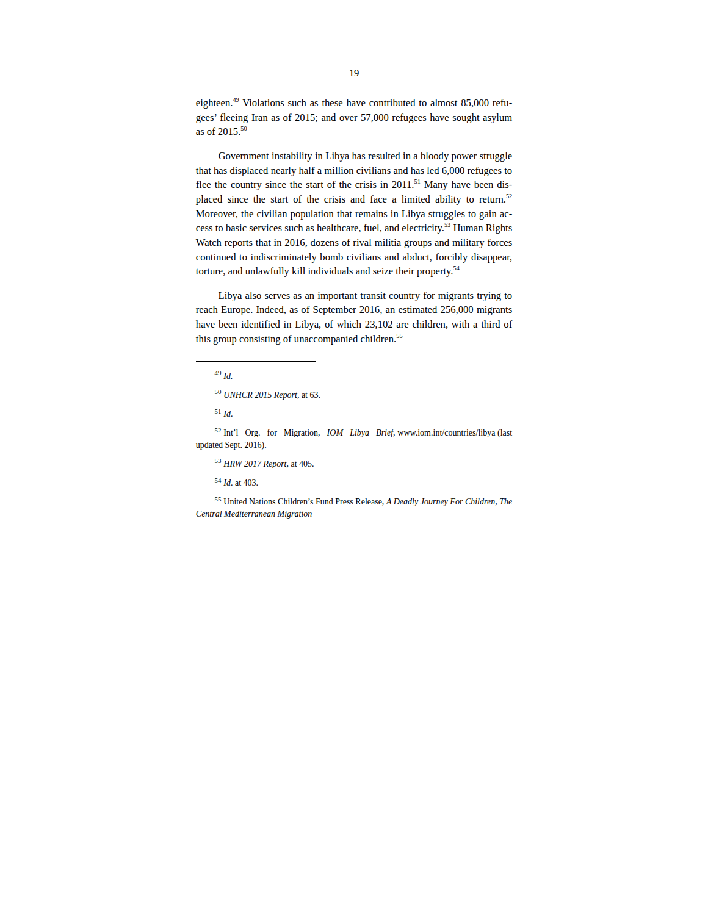19
eighteen.49 Violations such as these have contributed to almost 85,000 refugees’ fleeing Iran as of 2015; and over 57,000 refugees have sought asylum as of 2015.50
Government instability in Libya has resulted in a bloody power struggle that has displaced nearly half a million civilians and has led 6,000 refugees to flee the country since the start of the crisis in 2011.51 Many have been displaced since the start of the crisis and face a limited ability to return.52 Moreover, the civilian population that remains in Libya struggles to gain access to basic services such as healthcare, fuel, and electricity.53 Human Rights Watch reports that in 2016, dozens of rival militia groups and military forces continued to indiscriminately bomb civilians and abduct, forcibly disappear, torture, and unlawfully kill individuals and seize their property.54
Libya also serves as an important transit country for migrants trying to reach Europe. Indeed, as of September 2016, an estimated 256,000 migrants have been identified in Libya, of which 23,102 are children, with a third of this group consisting of unaccompanied children.55
49 Id.
50 UNHCR 2015 Report, at 63.
51 Id.
52 Int’l Org. for Migration, IOM Libya Brief, www.iom.int/countries/libya (last updated Sept. 2016).
53 HRW 2017 Report, at 405.
54 Id. at 403.
55 United Nations Children’s Fund Press Release, A Deadly Journey For Children, The Central Mediterranean Migration